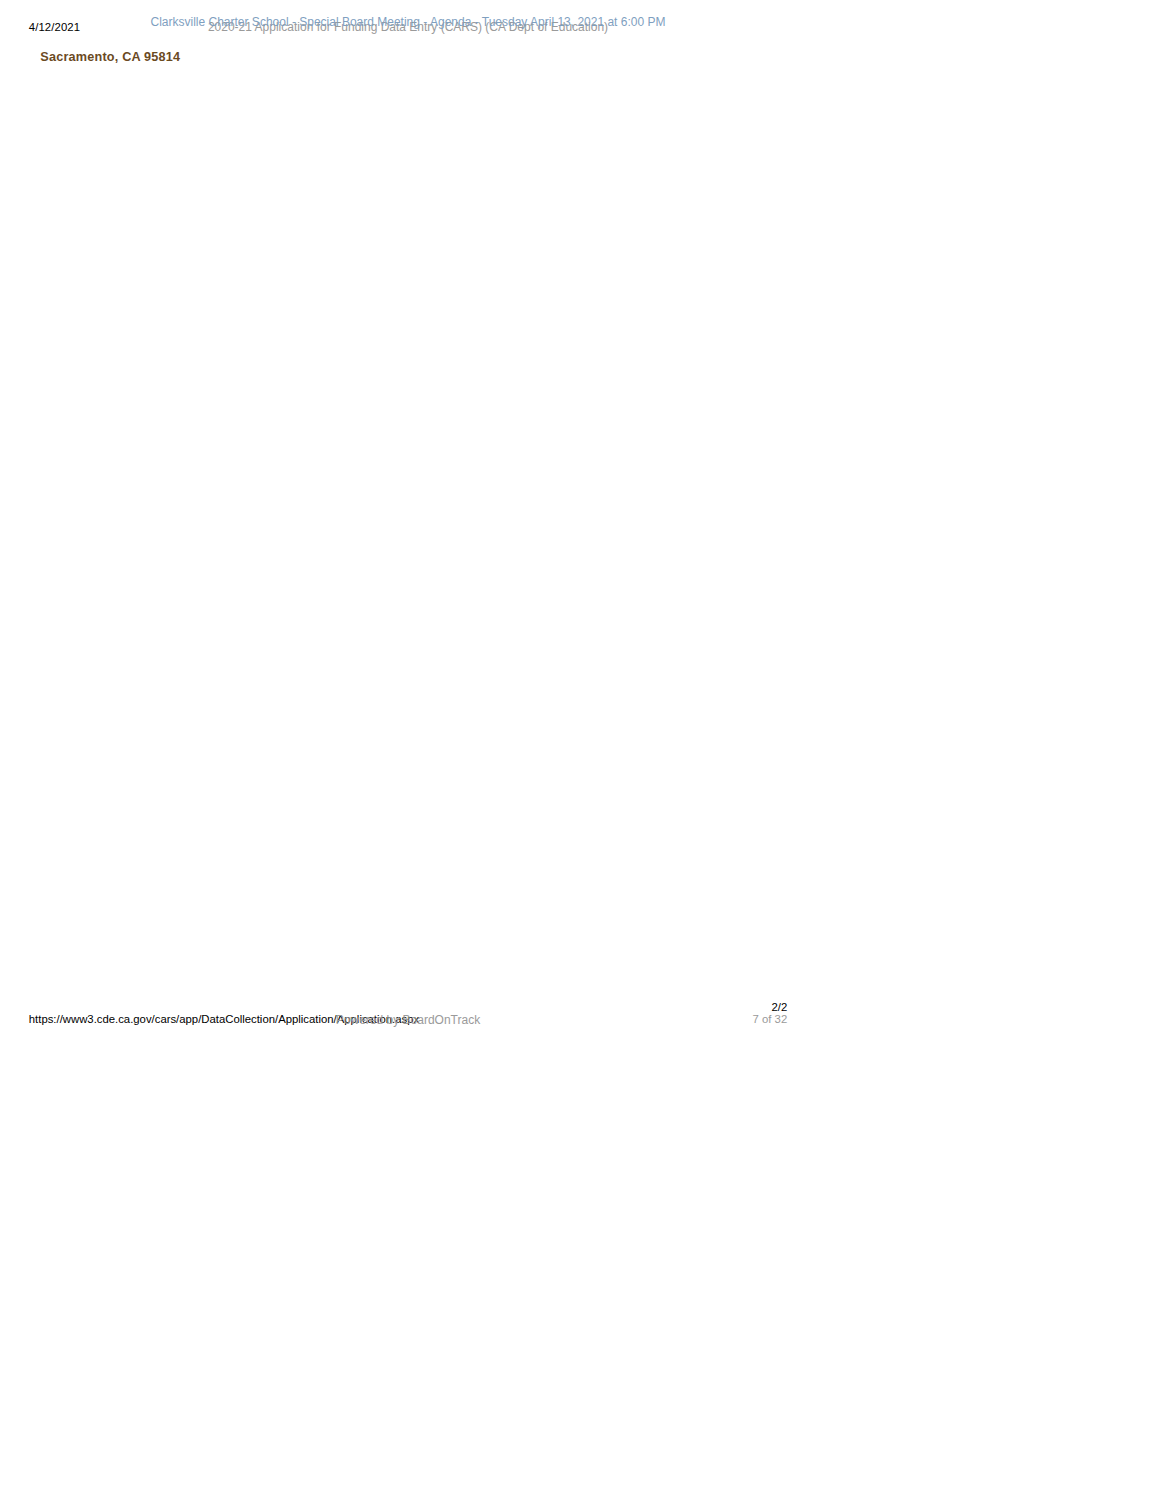4/12/2021
Clarksville Charter School - Special Board Meeting - Agenda - Tuesday April 13, 2021 at 6:00 PM
2020-21 Application for Funding Data Entry (CARS) (CA Dept of Education)
Sacramento, CA 95814
https://www3.cde.ca.gov/cars/app/DataCollection/Application/Application.aspx
Powered by BoardOnTrack
2/2
7 of 32